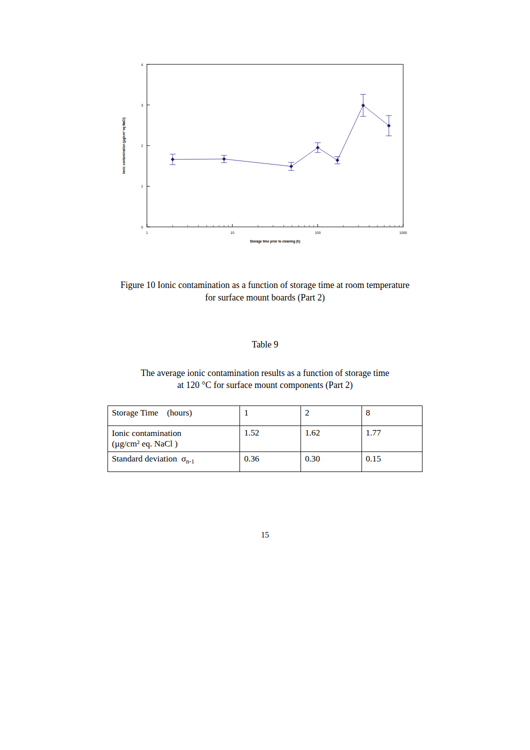0 1 2 3 4 Ionic contamination (µg/cm² eq NaCl) 1 10 100 1000 Storage time prior to cleaning (h)
Figure 10 Ionic contamination as a function of storage time at room temperature
for surface mount boards (Part 2)
Table 9
The average ionic contamination results as a function of storage time
at 120 °C for surface mount components (Part 2)
| Storage Time (hours) | 1 | 2 | 8 |
| Ionic contamination (µg/cm² eq. NaCl ) | 1.52 | 1.62 | 1.77 |
| Standard deviation σ n-1 | 0.36 | 0.30 | 0.15 |
15